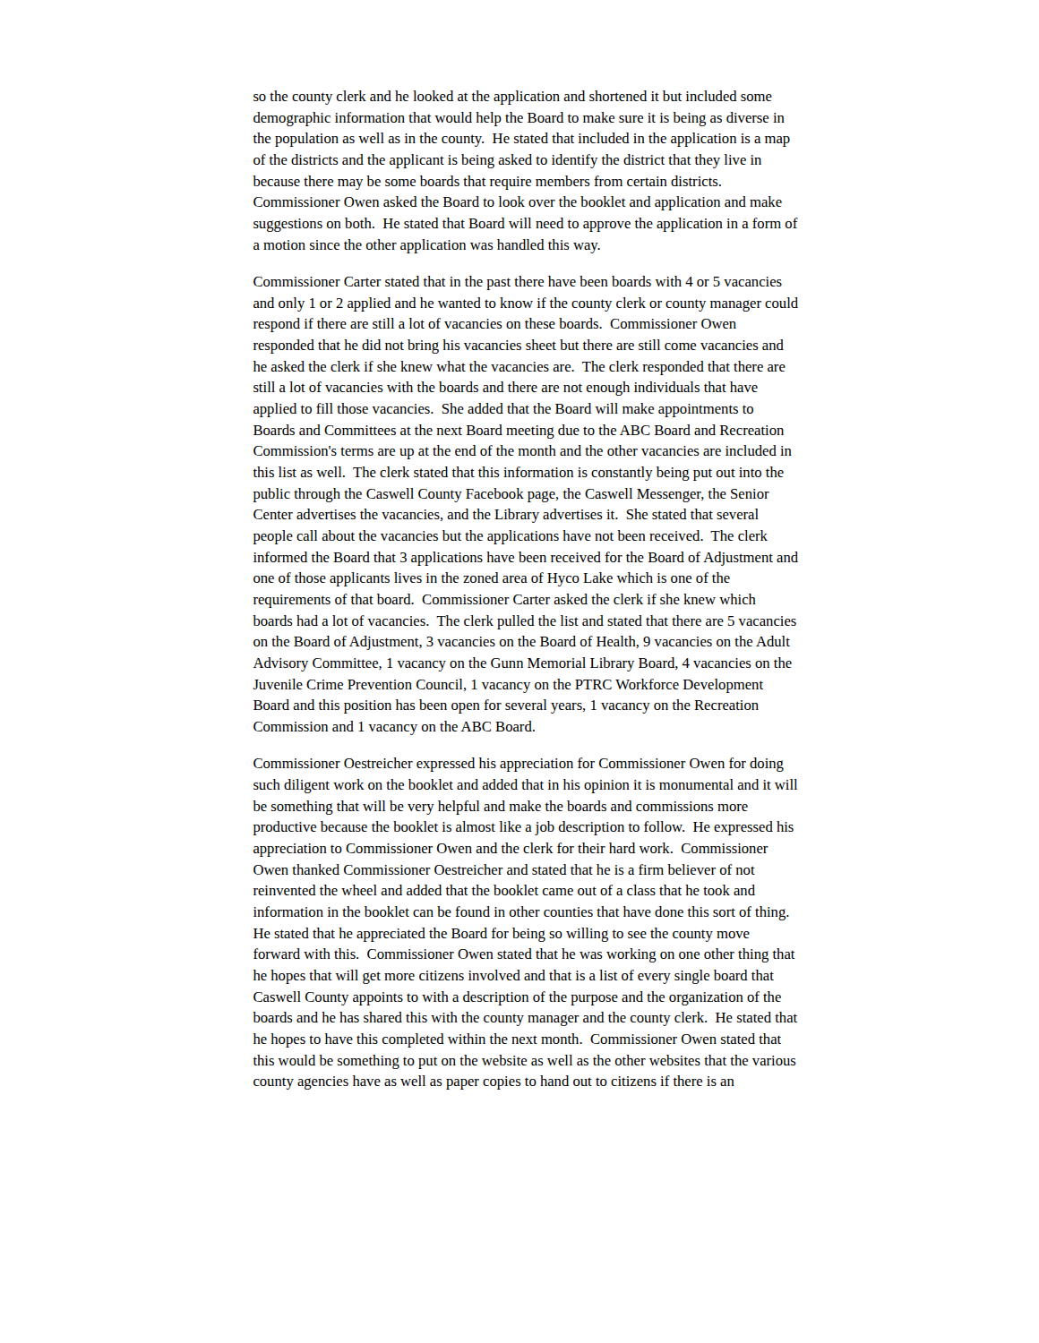so the county clerk and he looked at the application and shortened it but included some demographic information that would help the Board to make sure it is being as diverse in the population as well as in the county. He stated that included in the application is a map of the districts and the applicant is being asked to identify the district that they live in because there may be some boards that require members from certain districts. Commissioner Owen asked the Board to look over the booklet and application and make suggestions on both. He stated that Board will need to approve the application in a form of a motion since the other application was handled this way.
Commissioner Carter stated that in the past there have been boards with 4 or 5 vacancies and only 1 or 2 applied and he wanted to know if the county clerk or county manager could respond if there are still a lot of vacancies on these boards. Commissioner Owen responded that he did not bring his vacancies sheet but there are still come vacancies and he asked the clerk if she knew what the vacancies are. The clerk responded that there are still a lot of vacancies with the boards and there are not enough individuals that have applied to fill those vacancies. She added that the Board will make appointments to Boards and Committees at the next Board meeting due to the ABC Board and Recreation Commission's terms are up at the end of the month and the other vacancies are included in this list as well. The clerk stated that this information is constantly being put out into the public through the Caswell County Facebook page, the Caswell Messenger, the Senior Center advertises the vacancies, and the Library advertises it. She stated that several people call about the vacancies but the applications have not been received. The clerk informed the Board that 3 applications have been received for the Board of Adjustment and one of those applicants lives in the zoned area of Hyco Lake which is one of the requirements of that board. Commissioner Carter asked the clerk if she knew which boards had a lot of vacancies. The clerk pulled the list and stated that there are 5 vacancies on the Board of Adjustment, 3 vacancies on the Board of Health, 9 vacancies on the Adult Advisory Committee, 1 vacancy on the Gunn Memorial Library Board, 4 vacancies on the Juvenile Crime Prevention Council, 1 vacancy on the PTRC Workforce Development Board and this position has been open for several years, 1 vacancy on the Recreation Commission and 1 vacancy on the ABC Board.
Commissioner Oestreicher expressed his appreciation for Commissioner Owen for doing such diligent work on the booklet and added that in his opinion it is monumental and it will be something that will be very helpful and make the boards and commissions more productive because the booklet is almost like a job description to follow. He expressed his appreciation to Commissioner Owen and the clerk for their hard work. Commissioner Owen thanked Commissioner Oestreicher and stated that he is a firm believer of not reinvented the wheel and added that the booklet came out of a class that he took and information in the booklet can be found in other counties that have done this sort of thing. He stated that he appreciated the Board for being so willing to see the county move forward with this. Commissioner Owen stated that he was working on one other thing that he hopes that will get more citizens involved and that is a list of every single board that Caswell County appoints to with a description of the purpose and the organization of the boards and he has shared this with the county manager and the county clerk. He stated that he hopes to have this completed within the next month. Commissioner Owen stated that this would be something to put on the website as well as the other websites that the various county agencies have as well as paper copies to hand out to citizens if there is an